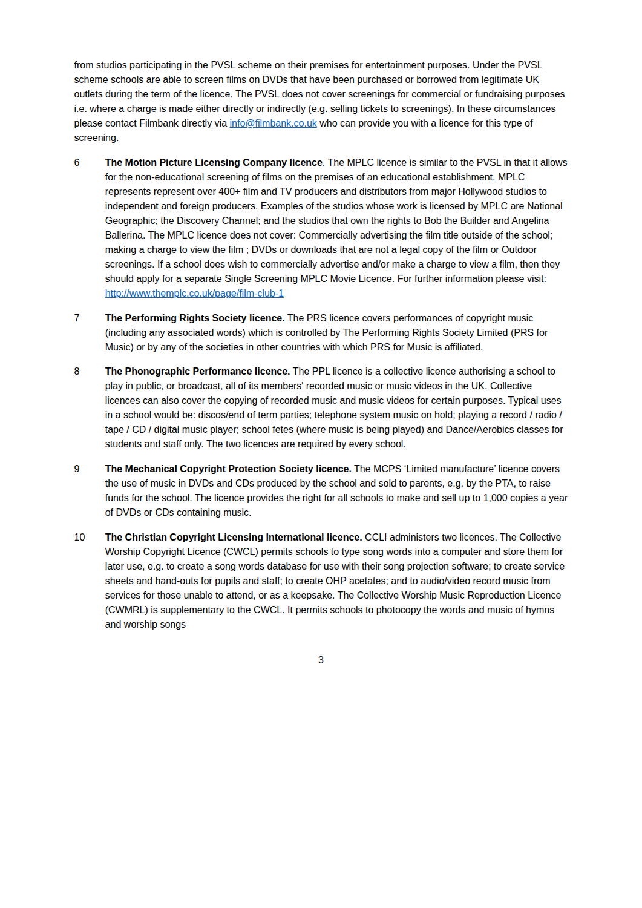from studios participating in the PVSL scheme on their premises for entertainment purposes. Under the PVSL scheme schools are able to screen films on DVDs that have been purchased or borrowed from legitimate UK outlets during the term of the licence. The PVSL does not cover screenings for commercial or fundraising purposes i.e. where a charge is made either directly or indirectly (e.g. selling tickets to screenings). In these circumstances please contact Filmbank directly via info@filmbank.co.uk who can provide you with a licence for this type of screening.
6
The Motion Picture Licensing Company licence. The MPLC licence is similar to the PVSL in that it allows for the non-educational screening of films on the premises of an educational establishment. MPLC represents represent over 400+ film and TV producers and distributors from major Hollywood studios to independent and foreign producers. Examples of the studios whose work is licensed by MPLC are National Geographic; the Discovery Channel; and the studios that own the rights to Bob the Builder and Angelina Ballerina. The MPLC licence does not cover: Commercially advertising the film title outside of the school; making a charge to view the film ; DVDs or downloads that are not a legal copy of the film or Outdoor screenings. If a school does wish to commercially advertise and/or make a charge to view a film, then they should apply for a separate Single Screening MPLC Movie Licence. For further information please visit: http://www.themplc.co.uk/page/film-club-1
7
The Performing Rights Society licence. The PRS licence covers performances of copyright music (including any associated words) which is controlled by The Performing Rights Society Limited (PRS for Music) or by any of the societies in other countries with which PRS for Music is affiliated.
8
The Phonographic Performance licence. The PPL licence is a collective licence authorising a school to play in public, or broadcast, all of its members' recorded music or music videos in the UK. Collective licences can also cover the copying of recorded music and music videos for certain purposes. Typical uses in a school would be: discos/end of term parties; telephone system music on hold; playing a record / radio / tape / CD / digital music player; school fetes (where music is being played) and Dance/Aerobics classes for students and staff only. The two licences are required by every school.
9
The Mechanical Copyright Protection Society licence. The MCPS ‘Limited manufacture’ licence covers the use of music in DVDs and CDs produced by the school and sold to parents, e.g. by the PTA, to raise funds for the school. The licence provides the right for all schools to make and sell up to 1,000 copies a year of DVDs or CDs containing music.
10
The Christian Copyright Licensing International licence. CCLI administers two licences. The Collective Worship Copyright Licence (CWCL) permits schools to type song words into a computer and store them for later use, e.g. to create a song words database for use with their song projection software; to create service sheets and hand-outs for pupils and staff; to create OHP acetates; and to audio/video record music from services for those unable to attend, or as a keepsake. The Collective Worship Music Reproduction Licence (CWMRL) is supplementary to the CWCL. It permits schools to photocopy the words and music of hymns and worship songs
3